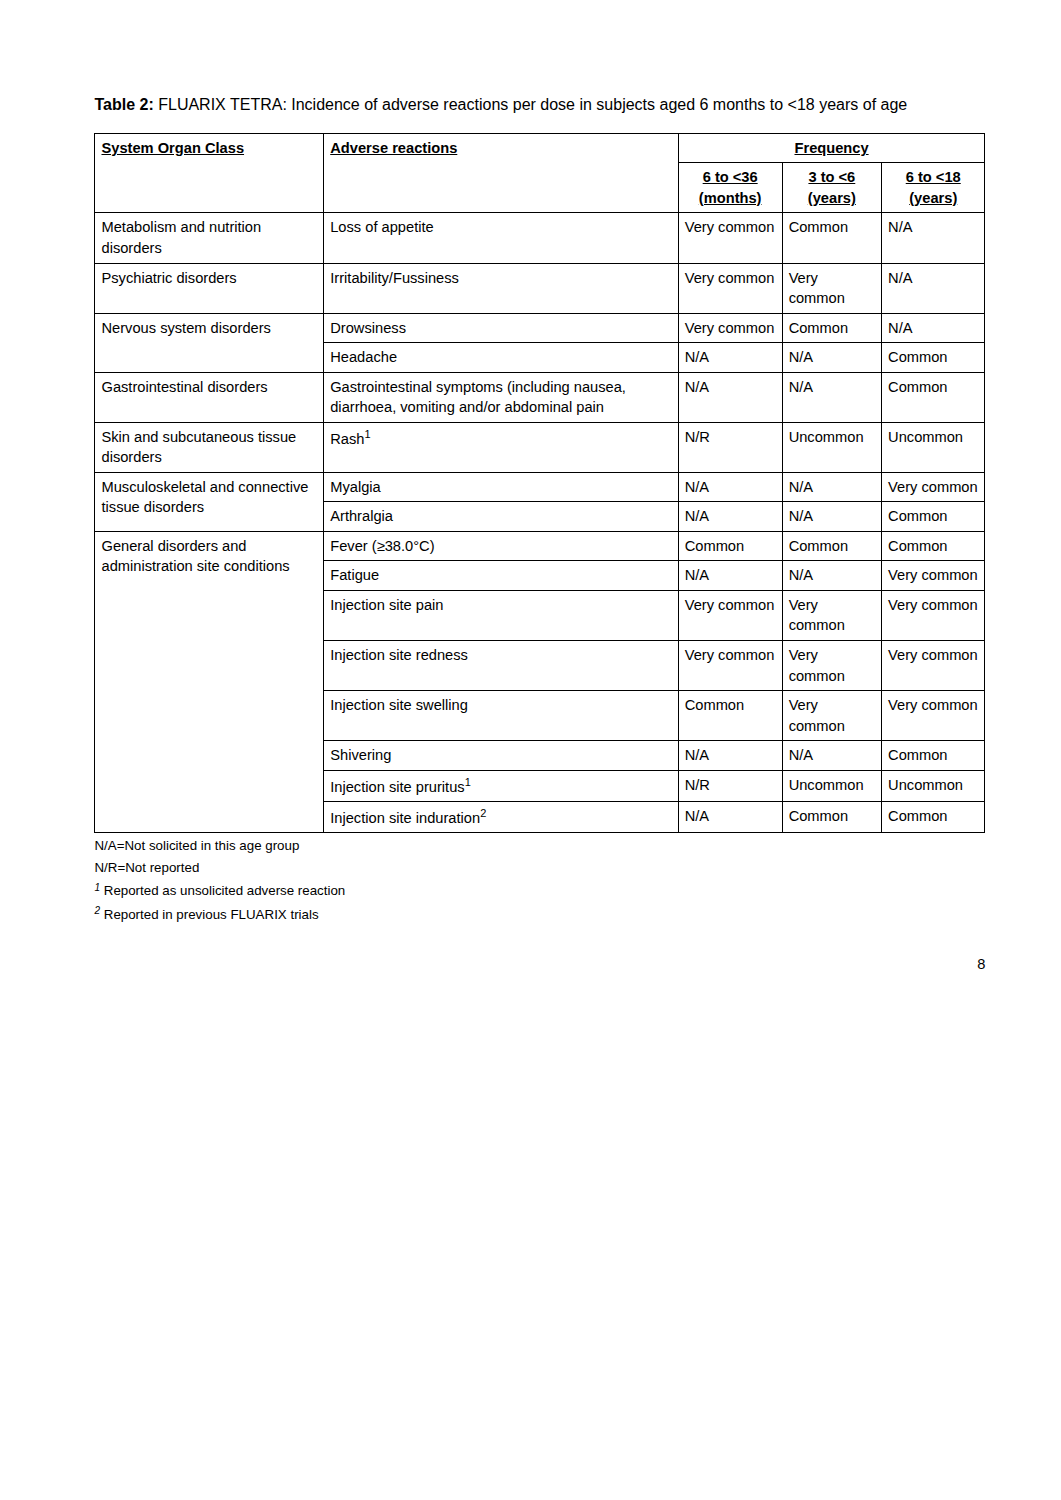Table 2: FLUARIX TETRA: Incidence of adverse reactions per dose in subjects aged 6 months to <18 years of age
| System Organ Class | Adverse reactions | Frequency |
| --- | --- | --- |
| 6 to <36 (months) | 3 to <6 (years) | 6 to <18 (years) |
| Metabolism and nutrition disorders | Loss of appetite | Very common | Common | N/A |
| Psychiatric disorders | Irritability/Fussiness | Very common | Very common | N/A |
| Nervous system disorders | Drowsiness | Very common | Common | N/A |
| Headache | N/A | N/A | Common |
| Gastrointestinal disorders | Gastrointestinal symptoms (including nausea, diarrhoea, vomiting and/or abdominal pain | N/A | N/A | Common |
| Skin and subcutaneous tissue disorders | Rash 1 | N/R | Uncommon | Uncommon |
| Musculoskeletal and connective tissue disorders | Myalgia | N/A | N/A | Very common |
| Arthralgia | N/A | N/A | Common |
| General disorders and administration site conditions | Fever (≥38.0°C) | Common | Common | Common |
| Fatigue | N/A | N/A | Very common |
| Injection site pain | Very common | Very common | Very common |
| Injection site redness | Very common | Very common | Very common |
| Injection site swelling | Common | Very common | Very common |
| Shivering | N/A | N/A | Common |
| Injection site pruritus 1 | N/R | Uncommon | Uncommon |
| Injection site induration 2 | N/A | Common | Common |
N/A=Not solicited in this age group
N/R=Not reported
1 Reported as unsolicited adverse reaction
2 Reported in previous FLUARIX trials
8